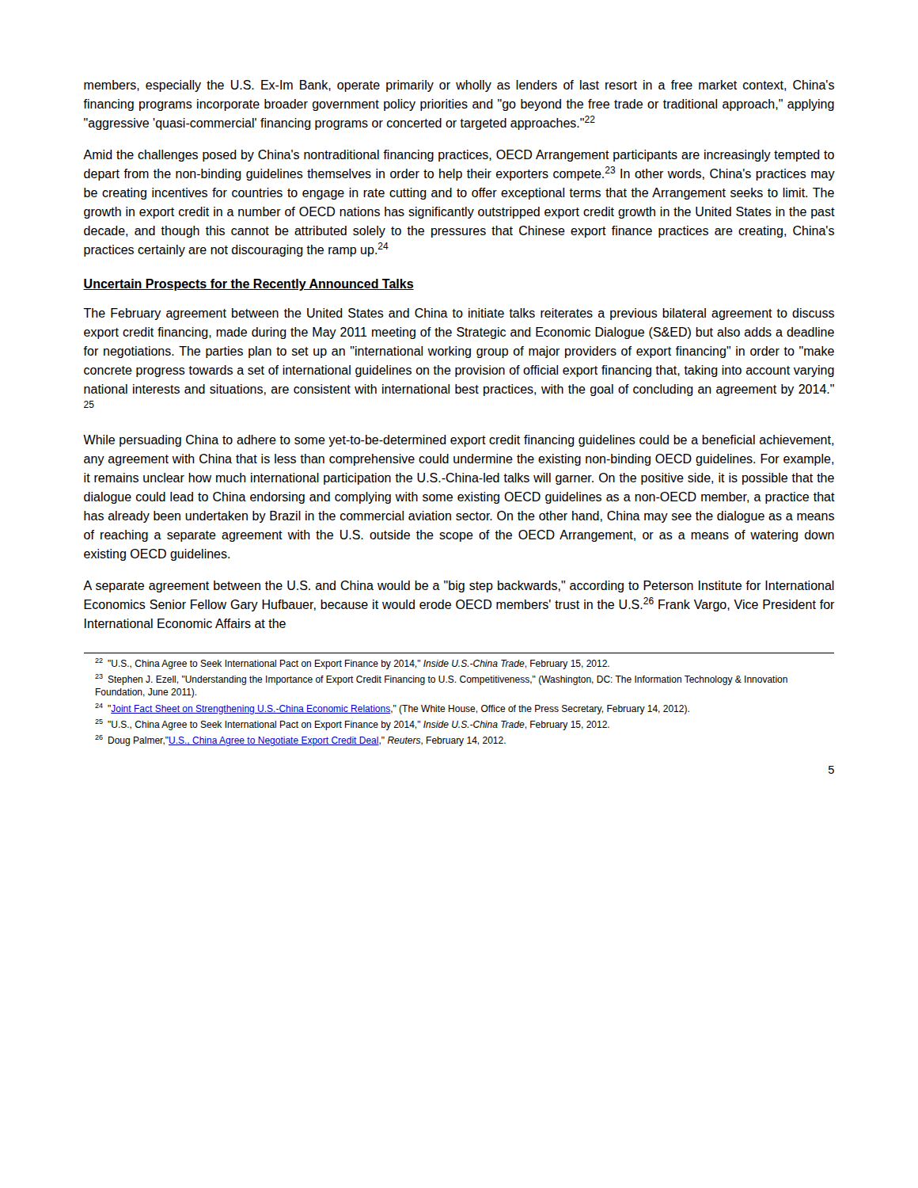members, especially the U.S. Ex-Im Bank, operate primarily or wholly as lenders of last resort in a free market context, China's financing programs incorporate broader government policy priorities and "go beyond the free trade or traditional approach," applying "aggressive 'quasi-commercial' financing programs or concerted or targeted approaches."22
Amid the challenges posed by China's nontraditional financing practices, OECD Arrangement participants are increasingly tempted to depart from the non-binding guidelines themselves in order to help their exporters compete.23 In other words, China's practices may be creating incentives for countries to engage in rate cutting and to offer exceptional terms that the Arrangement seeks to limit. The growth in export credit in a number of OECD nations has significantly outstripped export credit growth in the United States in the past decade, and though this cannot be attributed solely to the pressures that Chinese export finance practices are creating, China's practices certainly are not discouraging the ramp up.24
Uncertain Prospects for the Recently Announced Talks
The February agreement between the United States and China to initiate talks reiterates a previous bilateral agreement to discuss export credit financing, made during the May 2011 meeting of the Strategic and Economic Dialogue (S&ED) but also adds a deadline for negotiations. The parties plan to set up an "international working group of major providers of export financing" in order to "make concrete progress towards a set of international guidelines on the provision of official export financing that, taking into account varying national interests and situations, are consistent with international best practices, with the goal of concluding an agreement by 2014." 25
While persuading China to adhere to some yet-to-be-determined export credit financing guidelines could be a beneficial achievement, any agreement with China that is less than comprehensive could undermine the existing non-binding OECD guidelines. For example, it remains unclear how much international participation the U.S.-China-led talks will garner. On the positive side, it is possible that the dialogue could lead to China endorsing and complying with some existing OECD guidelines as a non-OECD member, a practice that has already been undertaken by Brazil in the commercial aviation sector. On the other hand, China may see the dialogue as a means of reaching a separate agreement with the U.S. outside the scope of the OECD Arrangement, or as a means of watering down existing OECD guidelines.
A separate agreement between the U.S. and China would be a "big step backwards," according to Peterson Institute for International Economics Senior Fellow Gary Hufbauer, because it would erode OECD members' trust in the U.S.26 Frank Vargo, Vice President for International Economic Affairs at the
22 "U.S., China Agree to Seek International Pact on Export Finance by 2014," Inside U.S.-China Trade, February 15, 2012.
23 Stephen J. Ezell, "Understanding the Importance of Export Credit Financing to U.S. Competitiveness," (Washington, DC: The Information Technology & Innovation Foundation, June 2011).
24 "Joint Fact Sheet on Strengthening U.S.-China Economic Relations," (The White House, Office of the Press Secretary, February 14, 2012).
25 "U.S., China Agree to Seek International Pact on Export Finance by 2014," Inside U.S.-China Trade, February 15, 2012.
26 Doug Palmer,"U.S., China Agree to Negotiate Export Credit Deal," Reuters, February 14, 2012.
5